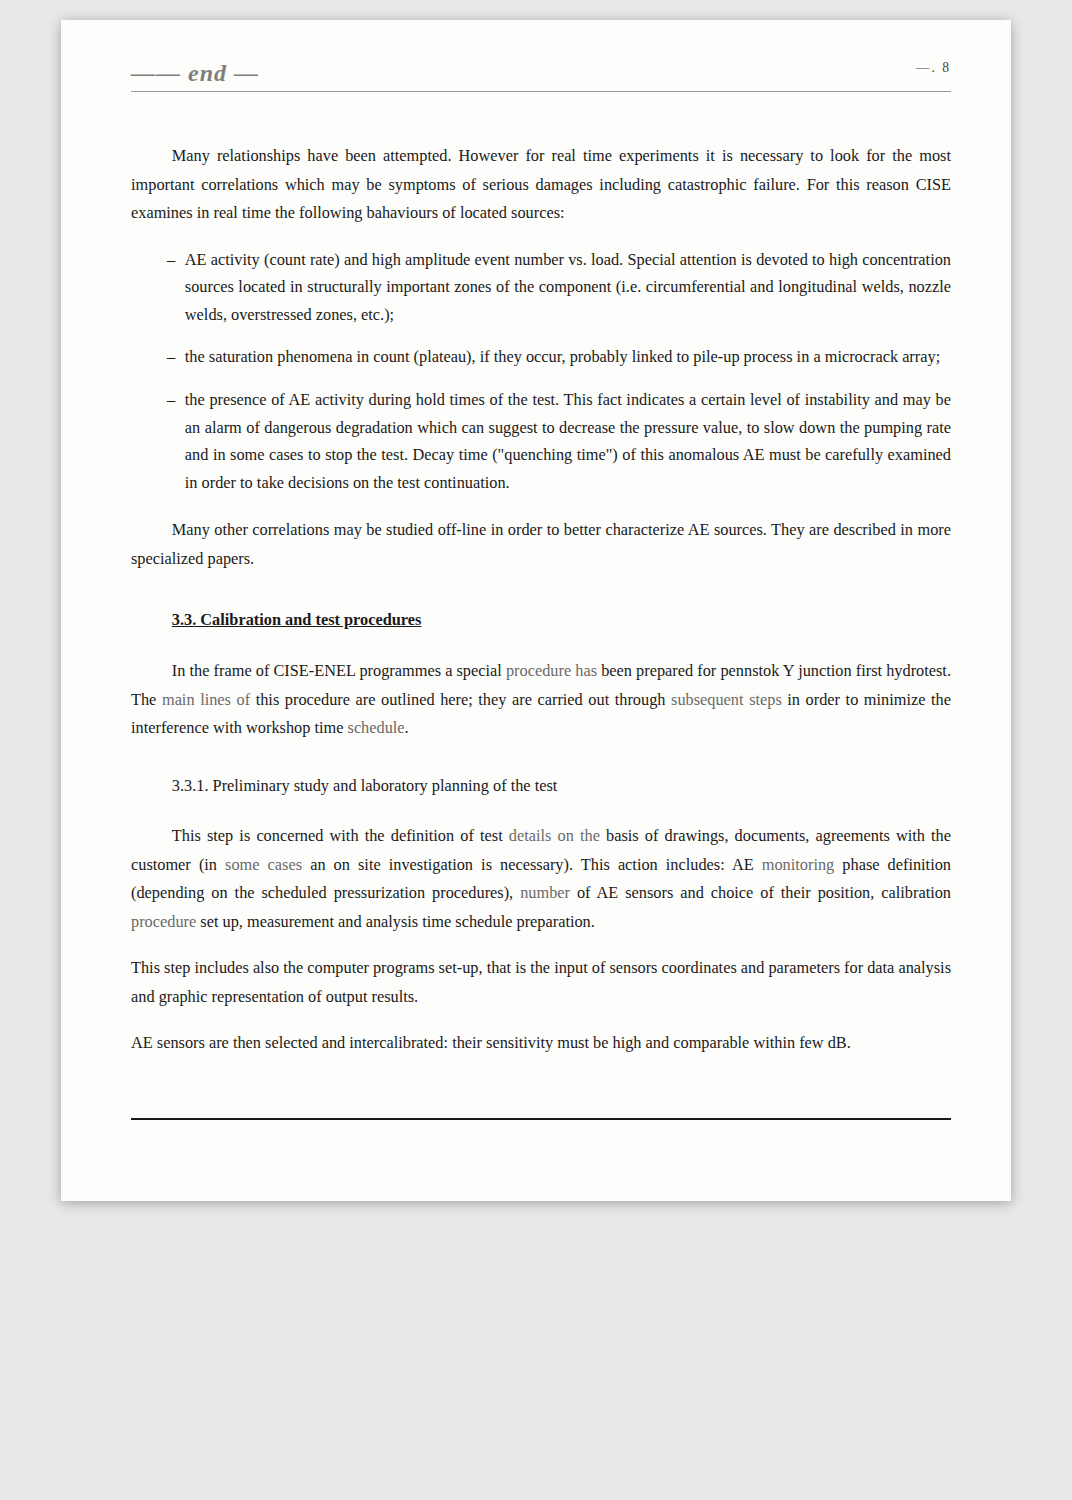—— end —
—. 8
Many relationships have been attempted. However for real time experiments it is necessary to look for the most important correlations which may be symptoms of serious damages including catastrophic failure. For this reason CISE examines in real time the following bahaviours of located sources:
AE activity (count rate) and high amplitude event number vs. load. Special attention is devoted to high concentration sources located in structurally important zones of the component (i.e. circumferential and longitudinal welds, nozzle welds, overstressed zones, etc.);
the saturation phenomena in count (plateau), if they occur, probably linked to pile-up process in a microcrack array;
the presence of AE activity during hold times of the test. This fact indicates a certain level of instability and may be an alarm of dangerous degradation which can suggest to decrease the pressure value, to slow down the pumping rate and in some cases to stop the test. Decay time ("quenching time") of this anomalous AE must be carefully examined in order to take decisions on the test continuation.
Many other correlations may be studied off-line in order to better characterize AE sources. They are described in more specialized papers.
3.3. Calibration and test procedures
In the frame of CISE-ENEL programmes a special procedure has been prepared for pennstok Y junction first hydrotest. The main lines of this procedure are outlined here; they are carried out through subsequent steps in order to minimize the interference with workshop time schedule.
3.3.1. Preliminary study and laboratory planning of the test
This step is concerned with the definition of test details on the basis of drawings, documents, agreements with the customer (in some cases an on site investigation is necessary). This action includes: AE monitoring phase definition (depending on the scheduled pressurization procedures), number of AE sensors and choice of their position, calibration procedure set up, measurement and analysis time schedule preparation.
This step includes also the computer programs set-up, that is the input of sensors coordinates and parameters for data analysis and graphic representation of output results.
AE sensors are then selected and intercalibrated: their sensitivity must be high and comparable within few dB.